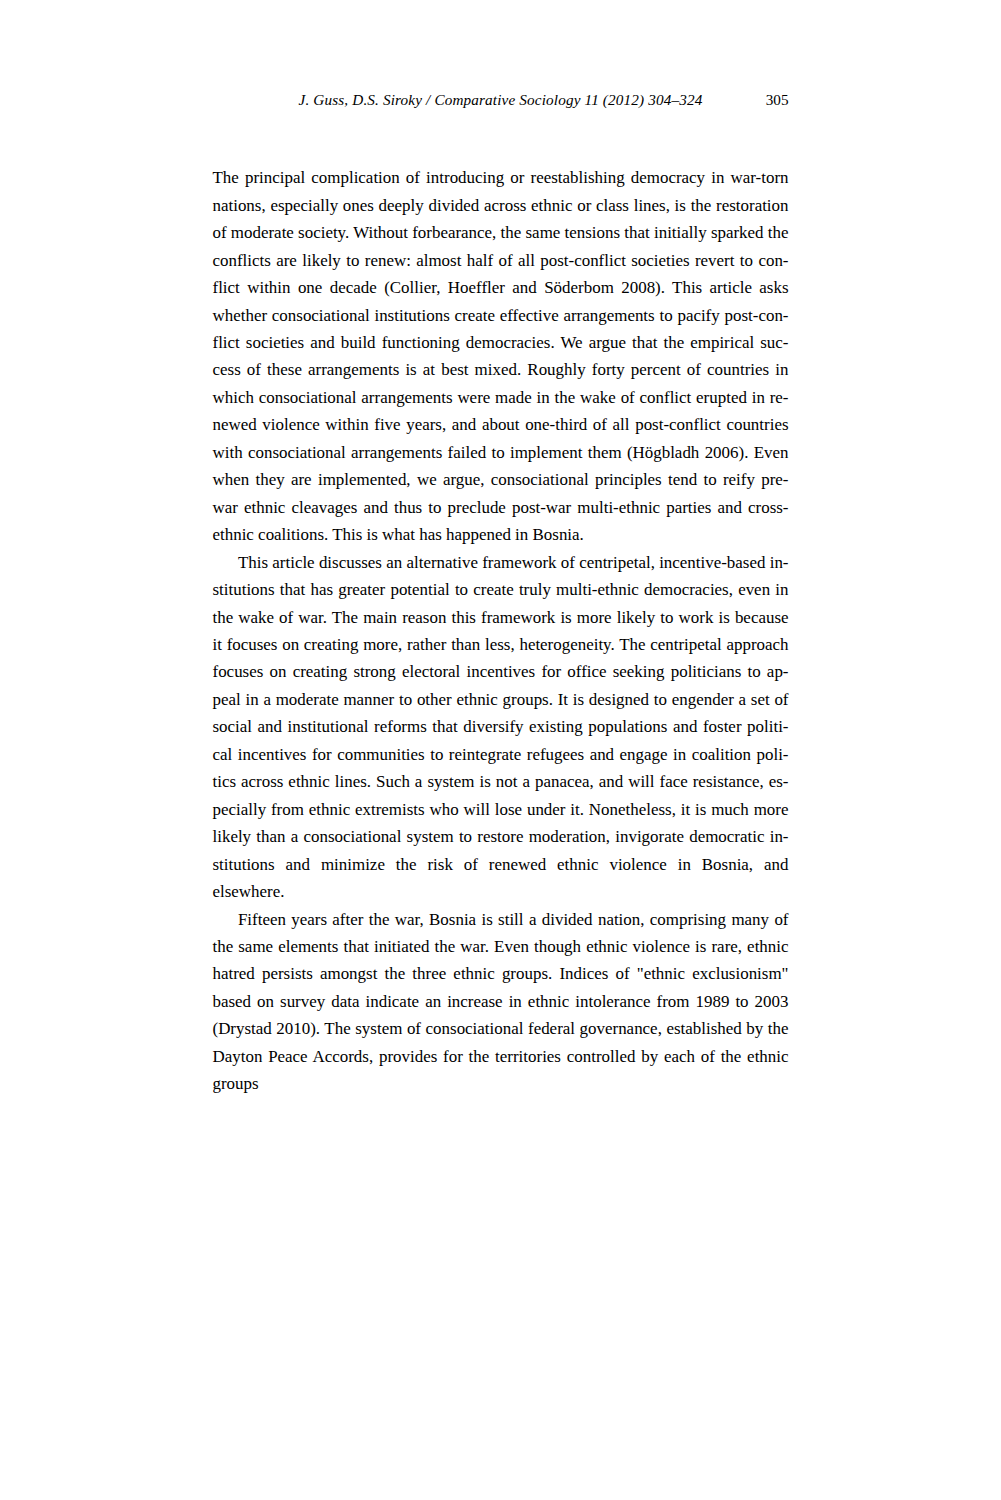J. Guss, D.S. Siroky / Comparative Sociology 11 (2012) 304–324 305
The principal complication of introducing or reestablishing democracy in war-torn nations, especially ones deeply divided across ethnic or class lines, is the restoration of moderate society. Without forbearance, the same tensions that initially sparked the conflicts are likely to renew: almost half of all post-conflict societies revert to conflict within one decade (Collier, Hoeffler and Söderbom 2008). This article asks whether consociational institutions create effective arrangements to pacify post-conflict societies and build functioning democracies. We argue that the empirical success of these arrangements is at best mixed. Roughly forty percent of countries in which consociational arrangements were made in the wake of conflict erupted in renewed violence within five years, and about one-third of all post-conflict countries with consociational arrangements failed to implement them (Högbladh 2006). Even when they are implemented, we argue, consociational principles tend to reify pre-war ethnic cleavages and thus to preclude post-war multi-ethnic parties and cross-ethnic coalitions. This is what has happened in Bosnia.
This article discusses an alternative framework of centripetal, incentive-based institutions that has greater potential to create truly multi-ethnic democracies, even in the wake of war. The main reason this framework is more likely to work is because it focuses on creating more, rather than less, heterogeneity. The centripetal approach focuses on creating strong electoral incentives for office seeking politicians to appeal in a moderate manner to other ethnic groups. It is designed to engender a set of social and institutional reforms that diversify existing populations and foster political incentives for communities to reintegrate refugees and engage in coalition politics across ethnic lines. Such a system is not a panacea, and will face resistance, especially from ethnic extremists who will lose under it. Nonetheless, it is much more likely than a consociational system to restore moderation, invigorate democratic institutions and minimize the risk of renewed ethnic violence in Bosnia, and elsewhere.
Fifteen years after the war, Bosnia is still a divided nation, comprising many of the same elements that initiated the war. Even though ethnic violence is rare, ethnic hatred persists amongst the three ethnic groups. Indices of "ethnic exclusionism" based on survey data indicate an increase in ethnic intolerance from 1989 to 2003 (Drystad 2010). The system of consociational federal governance, established by the Dayton Peace Accords, provides for the territories controlled by each of the ethnic groups